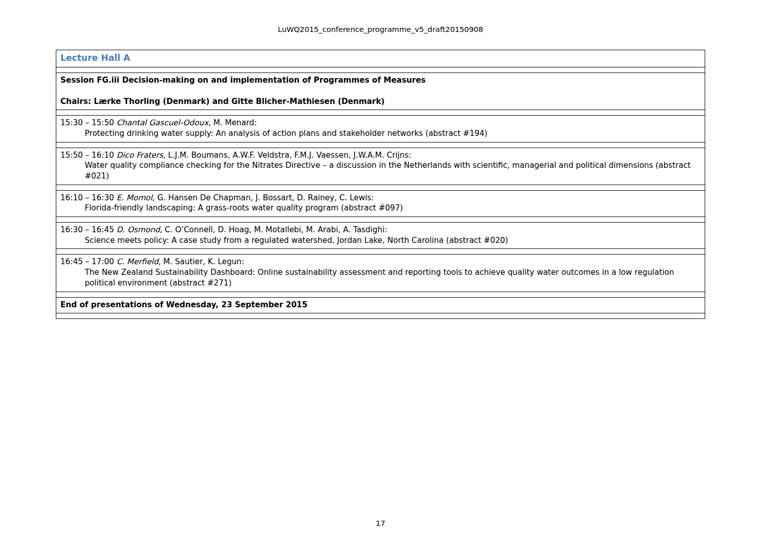LuWQ2015_conference_programme_v5_draft20150908
| Lecture Hall A |
| Session FG.iii Decision-making on and implementation of Programmes of Measures Chairs: Lærke Thorling (Denmark) and Gitte Blicher-Mathiesen (Denmark) |
| 15:30 – 15:50 Chantal Gascuel-Odoux , M. Menard: Protecting drinking water supply: An analysis of action plans and stakeholder networks (abstract #194) |
| 15:50 – 16:10 Dico Fraters , L.J.M. Boumans, A.W.F. Veldstra, F.M.J. Vaessen, J.W.A.M. Crijns: Water quality compliance checking for the Nitrates Directive – a discussion in the Netherlands with scientific, managerial and political dimensions (abstract #021) |
| 16:10 – 16:30 E. Momol , G. Hansen De Chapman, J. Bossart, D. Rainey, C. Lewis: Florida-friendly landscaping: A grass-roots water quality program (abstract #097) |
| 16:30 – 16:45 D. Osmond , C. O’Connell, D. Hoag, M. Motallebi, M. Arabi, A. Tasdighi: Science meets policy: A case study from a regulated watershed, Jordan Lake, North Carolina (abstract #020) |
| 16:45 – 17:00 C. Merfield , M. Sautier, K. Legun: The New Zealand Sustainability Dashboard: Online sustainability assessment and reporting tools to achieve quality water outcomes in a low regulation political environment (abstract #271) |
| End of presentations of Wednesday, 23 September 2015 |
17